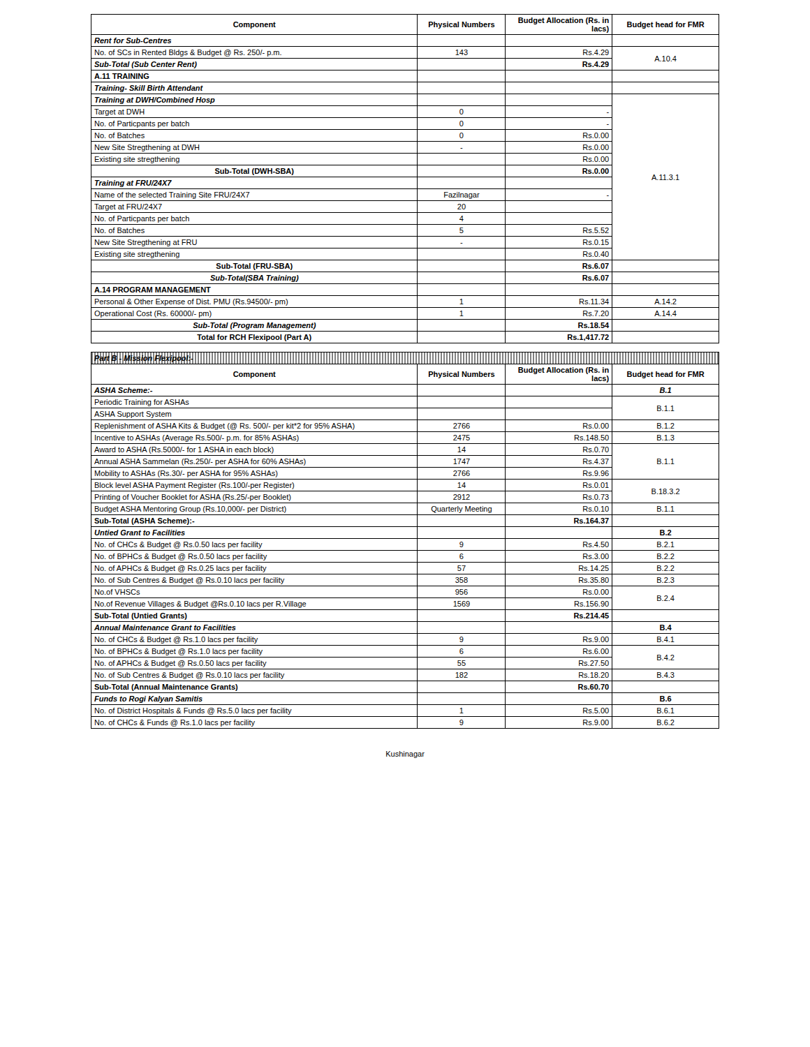| Component | Physical Numbers | Budget Allocation (Rs. in lacs) | Budget head for FMR |
| --- | --- | --- | --- |
| Rent for Sub-Centres | | | |
| No. of SCs in Rented Bldgs & Budget @ Rs. 250/- p.m. | 143 | Rs.4.29 | A.10.4 |
| Sub-Total (Sub Center Rent) | | Rs.4.29 |
| A.11 TRAINING | | | |
| Training- Skill Birth Attendant | | | |
| Training at DWH/Combined Hosp | | | A.11.3.1 |
| Target at DWH | 0 | - |
| No. of Particpants per batch | 0 | - |
| No. of Batches | 0 | Rs.0.00 |
| New Site Stregthening at DWH | - | Rs.0.00 |
| Existing site stregthening | | Rs.0.00 |
| Sub-Total (DWH-SBA) | | Rs.0.00 |
| Training at FRU/24X7 | | |
| Name of the selected Training Site FRU/24X7 | Fazilnagar | - |
| Target at FRU/24X7 | 20 | |
| No. of Particpants per batch | 4 | |
| No. of Batches | 5 | Rs.5.52 |
| New Site Stregthening at FRU | - | Rs.0.15 |
| Existing site stregthening | | Rs.0.40 |
| Sub-Total (FRU-SBA) | | Rs.6.07 | |
| Sub-Total(SBA Training) | | Rs.6.07 | |
| A.14 PROGRAM MANAGEMENT | | | |
| Personal & Other Expense of Dist. PMU (Rs.94500/- pm) | 1 | Rs.11.34 | A.14.2 |
| Operational Cost (Rs. 60000/- pm) | 1 | Rs.7.20 | A.14.4 |
| Sub-Total (Program Management) | | Rs.18.54 | |
| Total for RCH Flexipool (Part A) | | Rs.1,417.72 | |
| Part B - Mission Flexipool:- |
| Component | Physical Numbers | Budget Allocation (Rs. in lacs) | Budget head for FMR |
| ASHA Scheme:- | | | B.1 |
| Periodic Training for ASHAs | | | B.1.1 |
| ASHA Support System | | |
| Replenishment of ASHA Kits & Budget (@ Rs. 500/- per kit*2 for 95% ASHA) | 2766 | Rs.0.00 | B.1.2 |
| Incentive to ASHAs (Average Rs.500/- p.m. for 85% ASHAs) | 2475 | Rs.148.50 | B.1.3 |
| Award to ASHA (Rs.5000/- for 1 ASHA in each block) | 14 | Rs.0.70 | B.1.1 |
| Annual ASHA Sammelan (Rs.250/- per ASHA for 60% ASHAs) | 1747 | Rs.4.37 |
| Mobility to ASHAs (Rs.30/- per ASHA for 95% ASHAs) | 2766 | Rs.9.96 |
| Block level ASHA Payment Register (Rs.100/-per Register) | 14 | Rs.0.01 | B.18.3.2 |
| Printing of Voucher Booklet for ASHA (Rs.25/-per Booklet) | 2912 | Rs.0.73 |
| Budget ASHA Mentoring Group (Rs.10,000/- per District) | Quarterly Meeting | Rs.0.10 | B.1.1 |
| Sub-Total (ASHA Scheme):- | | Rs.164.37 | |
| Untied Grant to Facilities | | | B.2 |
| No. of CHCs & Budget @ Rs.0.50 lacs per facility | 9 | Rs.4.50 | B.2.1 |
| No. of BPHCs & Budget @ Rs.0.50 lacs per facility | 6 | Rs.3.00 | B.2.2 |
| No. of APHCs & Budget @ Rs.0.25 lacs per facility | 57 | Rs.14.25 | B.2.2 |
| No. of Sub Centres & Budget @ Rs.0.10 lacs per facility | 358 | Rs.35.80 | B.2.3 |
| No.of VHSCs | 956 | Rs.0.00 | B.2.4 |
| No.of Revenue Villages & Budget @Rs.0.10 lacs per R.Village | 1569 | Rs.156.90 |
| Sub-Total (Untied Grants) | | Rs.214.45 | |
| Annual Maintenance Grant to Facilities | | | B.4 |
| No. of CHCs & Budget @ Rs.1.0 lacs per facility | 9 | Rs.9.00 | B.4.1 |
| No. of BPHCs & Budget @ Rs.1.0 lacs per facility | 6 | Rs.6.00 | B.4.2 |
| No. of APHCs & Budget @ Rs.0.50 lacs per facility | 55 | Rs.27.50 |
| No. of Sub Centres & Budget @ Rs.0.10 lacs per facility | 182 | Rs.18.20 | B.4.3 |
| Sub-Total (Annual Maintenance Grants) | | Rs.60.70 | |
| Funds to Rogi Kalyan Samitis | | | B.6 |
| No. of District Hospitals & Funds @ Rs.5.0 lacs per facility | 1 | Rs.5.00 | B.6.1 |
| No. of CHCs & Funds @ Rs.1.0 lacs per facility | 9 | Rs.9.00 | B.6.2 |
Kushinagar